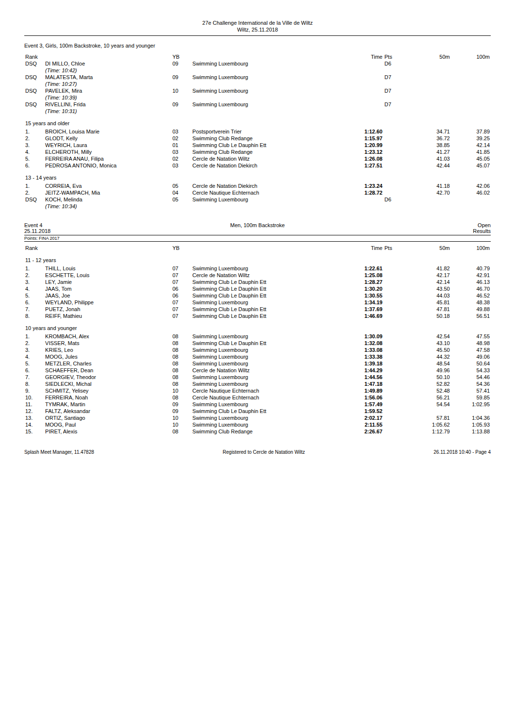27e Challenge International de la Ville de Wiltz
Wiltz, 25.11.2018
Event 3, Girls, 100m Backstroke, 10 years and younger
| Rank | | YB | | Time | Pts | 50m | 100m |
| DSQ | DI MILLO, Chloe | 09 | Swimming Luxembourg | | D6 | | |
| | (Time: 10:42) | | | | | | |
| DSQ | MALATESTA, Marta | 09 | Swimming Luxembourg | | D7 | | |
| | (Time: 10:27) | | | | | | |
| DSQ | PAVELEK, Mira | 10 | Swimming Luxembourg | | D7 | | |
| | (Time: 10:39) | | | | | | |
| DSQ | RIVELLINI, Frida | 09 | Swimming Luxembourg | | D7 | | |
| | (Time: 10:31) | | | | | | |
| 15 years and older |
| 1. | BROICH, Louisa Marie | 03 | Postsportverein Trier | 1:12.60 | | 34.71 | 37.89 |
| 2. | GLODT, Kelly | 02 | Swimming Club Redange | 1:15.97 | | 36.72 | 39.25 |
| 3. | WEYRICH, Laura | 01 | Swimming Club Le Dauphin Ett | 1:20.99 | | 38.85 | 42.14 |
| 4. | ELCHEROTH, Milly | 03 | Swimming Club Redange | 1:23.12 | | 41.27 | 41.85 |
| 5. | FERREIRA ANAU, Filipa | 02 | Cercle de Natation Wiltz | 1:26.08 | | 41.03 | 45.05 |
| 6. | PEDROSA ANTONIO, Monica | 03 | Cercle de Natation Diekirch | 1:27.51 | | 42.44 | 45.07 |
| 13 - 14 years |
| 1. | CORREIA, Eva | 05 | Cercle de Natation Diekirch | 1:23.24 | | 41.18 | 42.06 |
| 2. | JEITZ-WAMPACH, Mia | 04 | Cercle Nautique Echternach | 1:28.72 | | 42.70 | 46.02 |
| DSQ | KOCH, Melinda | 05 | Swimming Luxembourg | | D6 | | |
| | (Time: 10:34) | | | | | | |
| Event 4 | Men, 100m Backstroke | Open |
| 25.11.2018 | | Results |
Points: FINA 2017
| Rank | | YB | | Time | Pts | 50m | 100m |
| 11 - 12 years |
| 1. | THILL, Louis | 07 | Swimming Luxembourg | 1:22.61 | | 41.82 | 40.79 |
| 2. | ESCHETTE, Louis | 07 | Cercle de Natation Wiltz | 1:25.08 | | 42.17 | 42.91 |
| 3. | LEY, Jamie | 07 | Swimming Club Le Dauphin Ett | 1:28.27 | | 42.14 | 46.13 |
| 4. | JAAS, Tom | 06 | Swimming Club Le Dauphin Ett | 1:30.20 | | 43.50 | 46.70 |
| 5. | JAAS, Joe | 06 | Swimming Club Le Dauphin Ett | 1:30.55 | | 44.03 | 46.52 |
| 6. | WEYLAND, Philippe | 07 | Swimming Luxembourg | 1:34.19 | | 45.81 | 48.38 |
| 7. | PUETZ, Jonah | 07 | Swimming Club Le Dauphin Ett | 1:37.69 | | 47.81 | 49.88 |
| 8. | REIFF, Mathieu | 07 | Swimming Club Le Dauphin Ett | 1:46.69 | | 50.18 | 56.51 |
| 10 years and younger |
| 1. | KROMBACH, Alex | 08 | Swimming Luxembourg | 1:30.09 | | 42.54 | 47.55 |
| 2. | VISSER, Mats | 08 | Swimming Club Le Dauphin Ett | 1:32.08 | | 43.10 | 48.98 |
| 3. | KRIES, Leo | 08 | Swimming Luxembourg | 1:33.08 | | 45.50 | 47.58 |
| 4. | MOOG, Jules | 08 | Swimming Luxembourg | 1:33.38 | | 44.32 | 49.06 |
| 5. | METZLER, Charles | 08 | Swimming Luxembourg | 1:39.18 | | 48.54 | 50.64 |
| 6. | SCHAEFFER, Dean | 08 | Cercle de Natation Wiltz | 1:44.29 | | 49.96 | 54.33 |
| 7. | GEORGIEV, Theodor | 08 | Swimming Luxembourg | 1:44.56 | | 50.10 | 54.46 |
| 8. | SIEDLECKI, Michal | 08 | Swimming Luxembourg | 1:47.18 | | 52.82 | 54.36 |
| 9. | SCHMITZ, Yelisey | 10 | Cercle Nautique Echternach | 1:49.89 | | 52.48 | 57.41 |
| 10. | FERREIRA, Noah | 08 | Cercle Nautique Echternach | 1:56.06 | | 56.21 | 59.85 |
| 11. | TYMRAK, Martin | 09 | Swimming Luxembourg | 1:57.49 | | 54.54 | 1:02.95 |
| 12. | FALTZ, Aleksandar | 09 | Swimming Club Le Dauphin Ett | 1:59.52 | | | |
| 13. | ORTIZ, Santiago | 10 | Swimming Luxembourg | 2:02.17 | | 57.81 | 1:04.36 |
| 14. | MOOG, Paul | 10 | Swimming Luxembourg | 2:11.55 | | 1:05.62 | 1:05.93 |
| 15. | PIRET, Alexis | 08 | Swimming Club Redange | 2:26.67 | | 1:12.79 | 1:13.88 |
Splash Meet Manager, 11.47828
Registered to Cercle de Natation Wiltz
26.11.2018 10:40 - Page 4